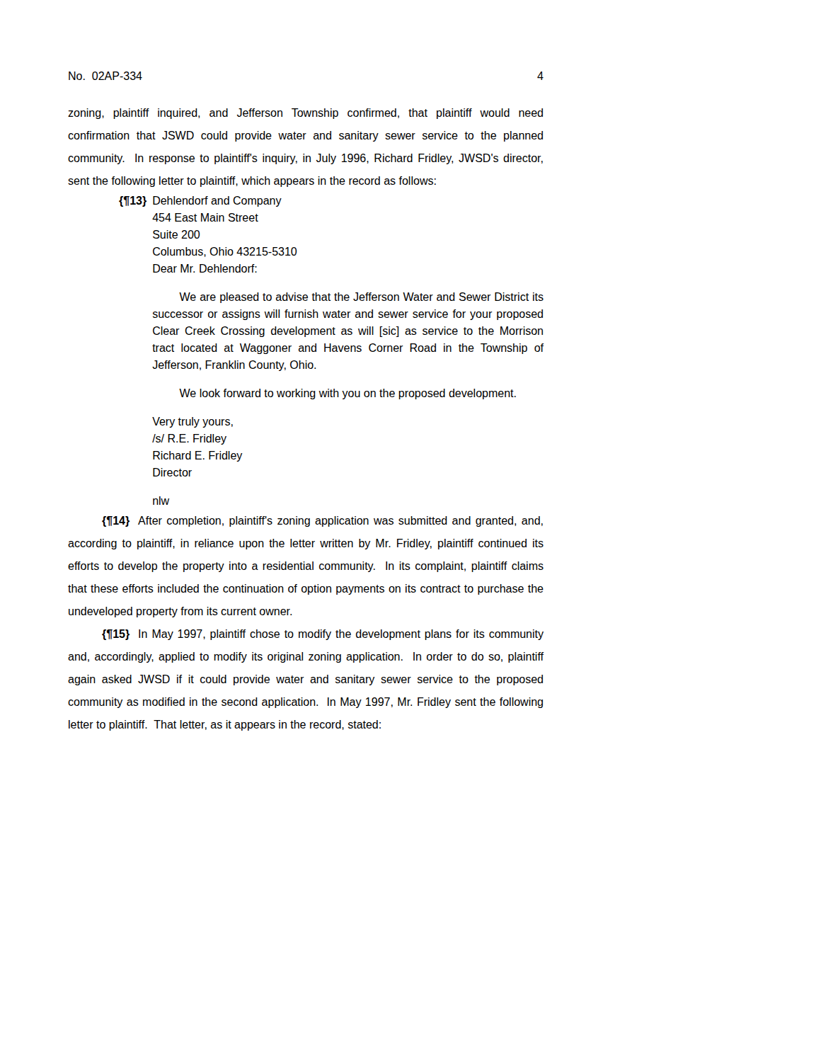No. 02AP-334 4
zoning, plaintiff inquired, and Jefferson Township confirmed, that plaintiff would need confirmation that JSWD could provide water and sanitary sewer service to the planned community. In response to plaintiff's inquiry, in July 1996, Richard Fridley, JWSD's director, sent the following letter to plaintiff, which appears in the record as follows:
{¶13}
Dehlendorf and Company
454 East Main Street
Suite 200
Columbus, Ohio 43215-5310
Dear Mr. Dehlendorf:
We are pleased to advise that the Jefferson Water and Sewer District its successor or assigns will furnish water and sewer service for your proposed Clear Creek Crossing development as will [sic] as service to the Morrison tract located at Waggoner and Havens Corner Road in the Township of Jefferson, Franklin County, Ohio.
We look forward to working with you on the proposed development.
Very truly yours,
/s/ R.E. Fridley
Richard E. Fridley
Director
nlw
{¶14} After completion, plaintiff's zoning application was submitted and granted, and, according to plaintiff, in reliance upon the letter written by Mr. Fridley, plaintiff continued its efforts to develop the property into a residential community. In its complaint, plaintiff claims that these efforts included the continuation of option payments on its contract to purchase the undeveloped property from its current owner.
{¶15} In May 1997, plaintiff chose to modify the development plans for its community and, accordingly, applied to modify its original zoning application. In order to do so, plaintiff again asked JWSD if it could provide water and sanitary sewer service to the proposed community as modified in the second application. In May 1997, Mr. Fridley sent the following letter to plaintiff. That letter, as it appears in the record, stated: